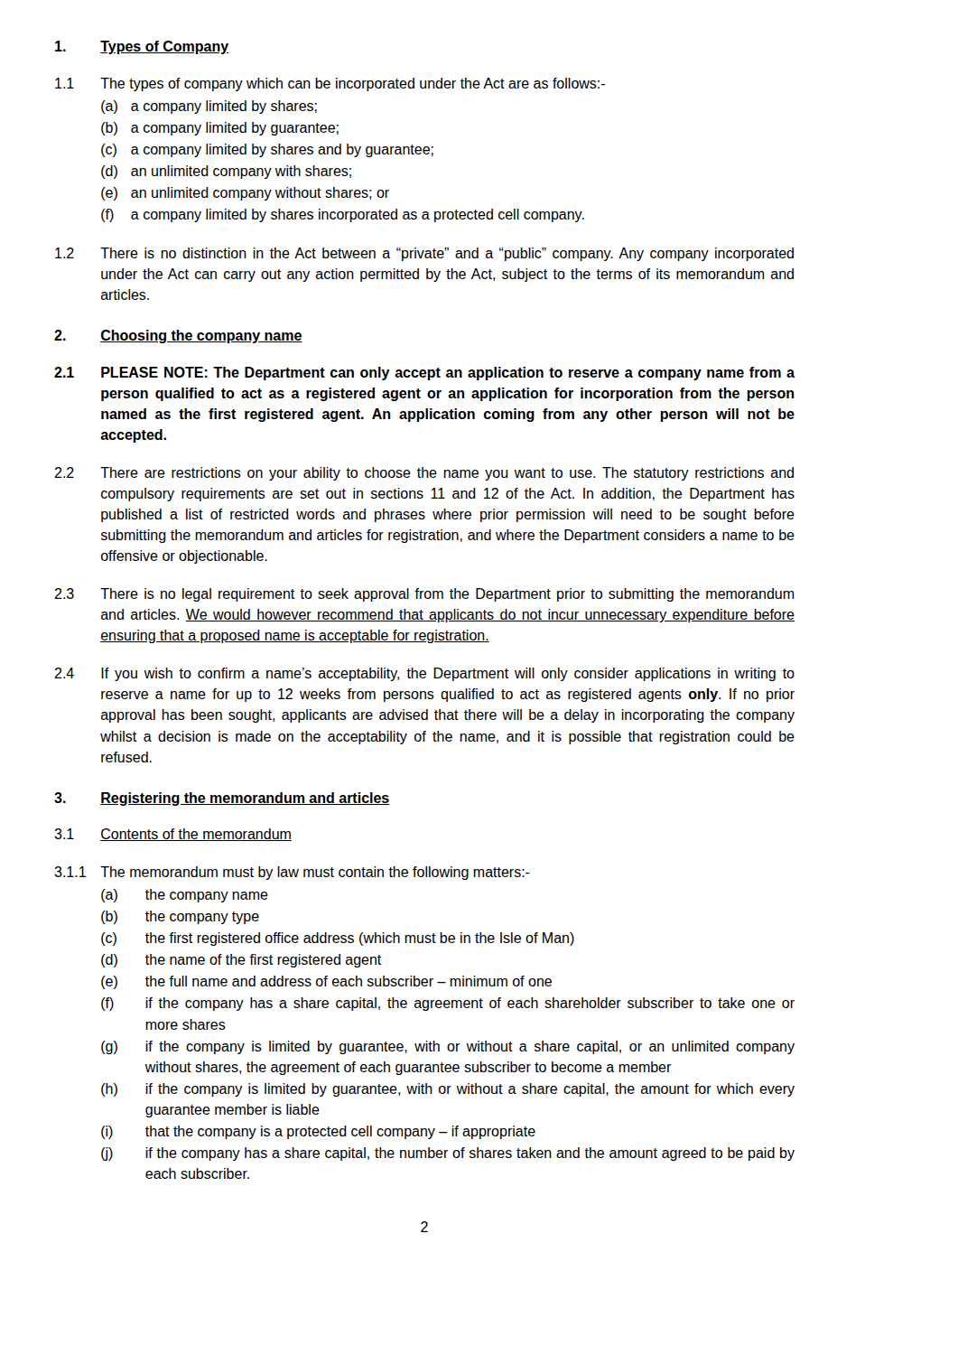1.
Types of Company
1.1
The types of company which can be incorporated under the Act are as follows:-
(a) a company limited by shares;
(b) a company limited by guarantee;
(c) a company limited by shares and by guarantee;
(d) an unlimited company with shares;
(e) an unlimited company without shares; or
(f) a company limited by shares incorporated as a protected cell company.
1.2
There is no distinction in the Act between a “private” and a “public” company. Any company incorporated under the Act can carry out any action permitted by the Act, subject to the terms of its memorandum and articles.
2.
Choosing the company name
2.1
PLEASE NOTE: The Department can only accept an application to reserve a company name from a person qualified to act as a registered agent or an application for incorporation from the person named as the first registered agent. An application coming from any other person will not be accepted.
2.2
There are restrictions on your ability to choose the name you want to use. The statutory restrictions and compulsory requirements are set out in sections 11 and 12 of the Act. In addition, the Department has published a list of restricted words and phrases where prior permission will need to be sought before submitting the memorandum and articles for registration, and where the Department considers a name to be offensive or objectionable.
2.3
There is no legal requirement to seek approval from the Department prior to submitting the memorandum and articles. We would however recommend that applicants do not incur unnecessary expenditure before ensuring that a proposed name is acceptable for registration.
2.4
If you wish to confirm a name’s acceptability, the Department will only consider applications in writing to reserve a name for up to 12 weeks from persons qualified to act as registered agents only. If no prior approval has been sought, applicants are advised that there will be a delay in incorporating the company whilst a decision is made on the acceptability of the name, and it is possible that registration could be refused.
3.
Registering the memorandum and articles
3.1
Contents of the memorandum
3.1.1
The memorandum must by law must contain the following matters:-
(a) the company name
(b) the company type
(c) the first registered office address (which must be in the Isle of Man)
(d) the name of the first registered agent
(e) the full name and address of each subscriber – minimum of one
(f) if the company has a share capital, the agreement of each shareholder subscriber to take one or more shares
(g) if the company is limited by guarantee, with or without a share capital, or an unlimited company without shares, the agreement of each guarantee subscriber to become a member
(h) if the company is limited by guarantee, with or without a share capital, the amount for which every guarantee member is liable
(i) that the company is a protected cell company – if appropriate
(j) if the company has a share capital, the number of shares taken and the amount agreed to be paid by each subscriber.
2